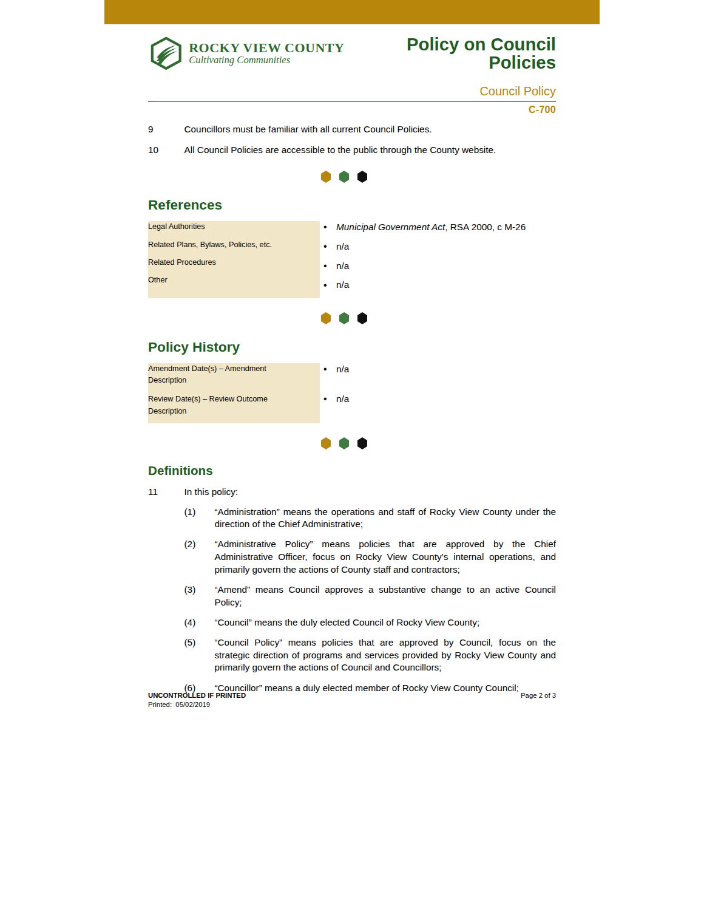| ROCKY VIEW COUNTY Cultivating Communities | Policy on Council Policies Council Policy |
C-700
9
Councillors must be familiar with all current Council Policies.
10
All Council Policies are accessible to the public through the County website.
References
| Legal Authorities Related Plans, Bylaws, Policies, etc. Related Procedures Other | Municipal Government Act , RSA 2000, c M-26 n/a n/a n/a |
Policy History
| Amendment Date(s) – Amendment Description Review Date(s) – Review Outcome Description | n/a n/a |
Definitions
11
In this policy:
(1)
“Administration” means the operations and staff of Rocky View County under the direction of the Chief Administrative;
(2)
“Administrative Policy” means policies that are approved by the Chief Administrative Officer, focus on Rocky View County’s internal operations, and primarily govern the actions of County staff and contractors;
(3)
“Amend” means Council approves a substantive change to an active Council Policy;
(4)
“Council” means the duly elected Council of Rocky View County;
(5)
“Council Policy” means policies that are approved by Council, focus on the strategic direction of programs and services provided by Rocky View County and primarily govern the actions of Council and Councillors;
(6)
“Councillor” means a duly elected member of Rocky View County Council;
| UNCONTROLLED IF PRINTED Printed: 05/02/2019 | Page 2 of 3 |